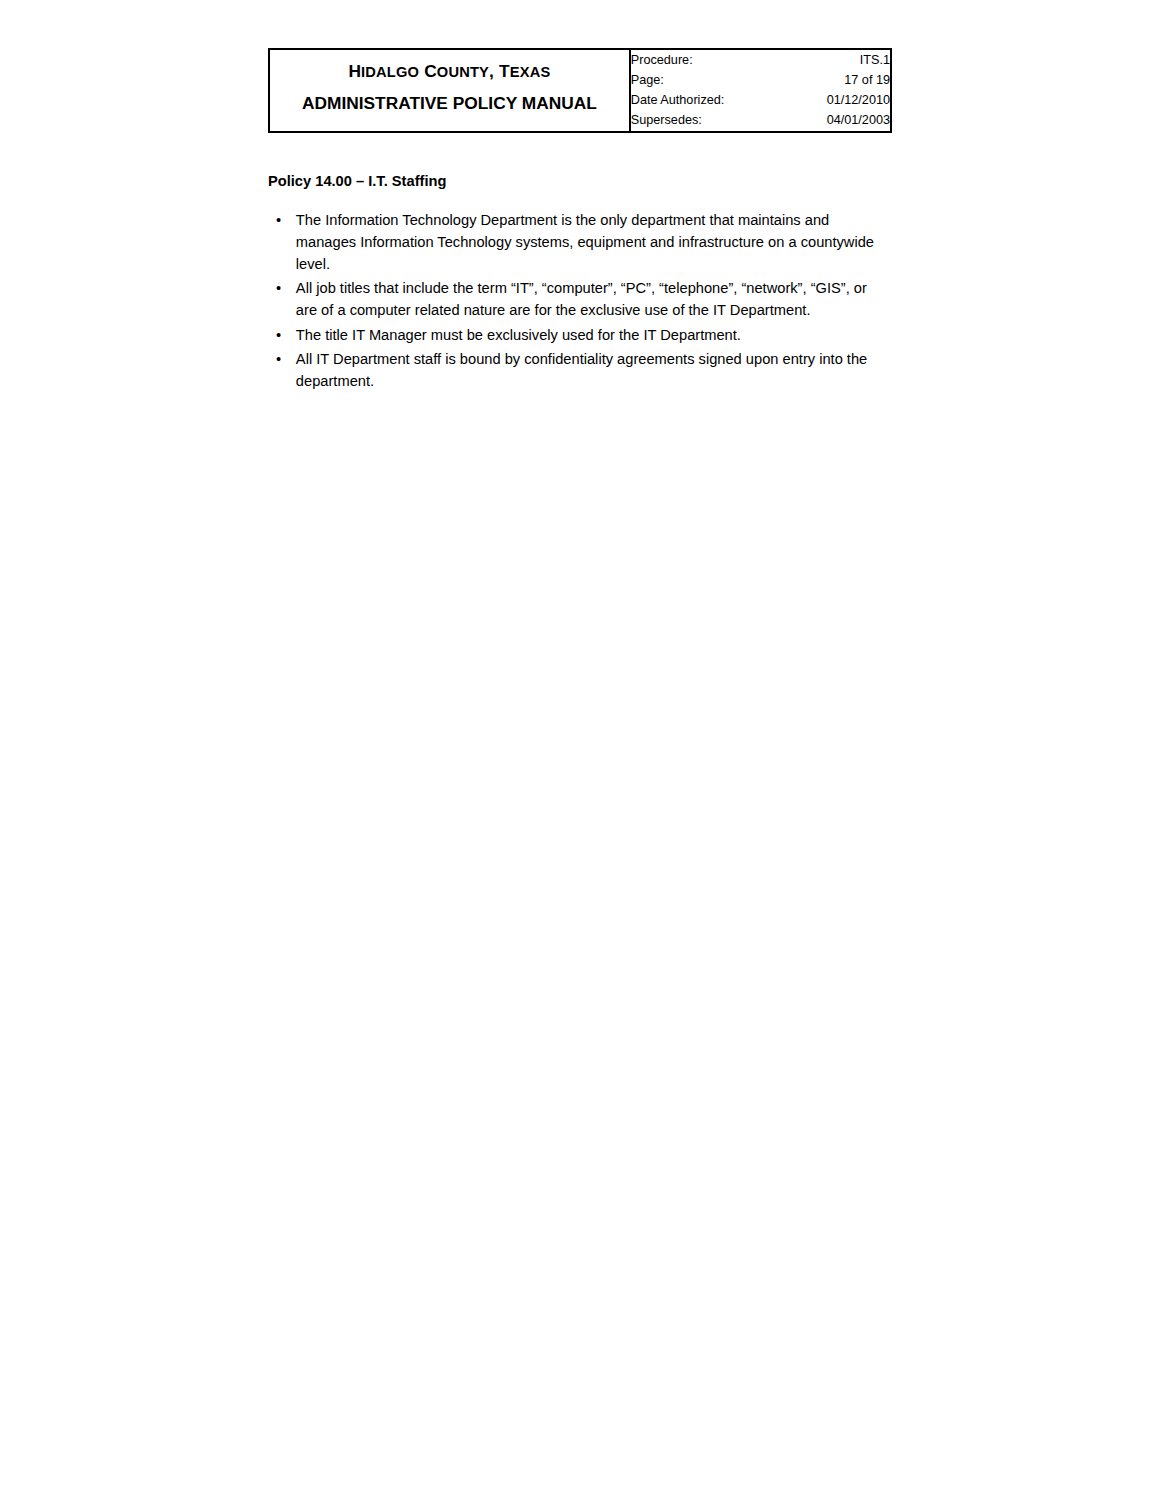| H IDALGO C OUNTY , T EXAS ADMINISTRATIVE POLICY MANUAL | / Procedure: / ITS.1 / / Page: / 17 of 19 / / Date Authorized: / 01/12/2010 / / Supersedes: / 04/01/2003 / |
Policy 14.00 – I.T. Staffing
The Information Technology Department is the only department that maintains and manages Information Technology systems, equipment and infrastructure on a countywide level.
All job titles that include the term “IT”, “computer”, “PC”, “telephone”, “network”, “GIS”, or are of a computer related nature are for the exclusive use of the IT Department.
The title IT Manager must be exclusively used for the IT Department.
All IT Department staff is bound by confidentiality agreements signed upon entry into the department.